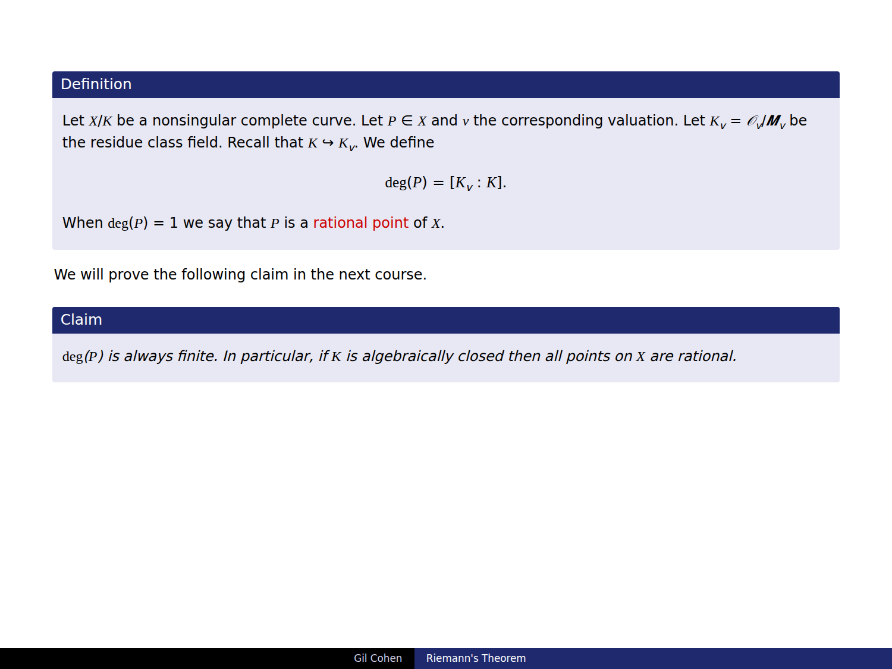Definition
Let X/K be a nonsingular complete curve. Let P ∈ X and v the corresponding valuation. Let Kv = 𝒪v/𝑴v be the residue class field. Recall that K ↪ Kv. We define
deg(P) = [Kv : K].
When deg(P) = 1 we say that P is a rational point of X.
We will prove the following claim in the next course.
Claim
deg(P) is always finite. In particular, if K is algebraically closed then all points on X are rational.
Gil Cohen
Riemann's Theorem